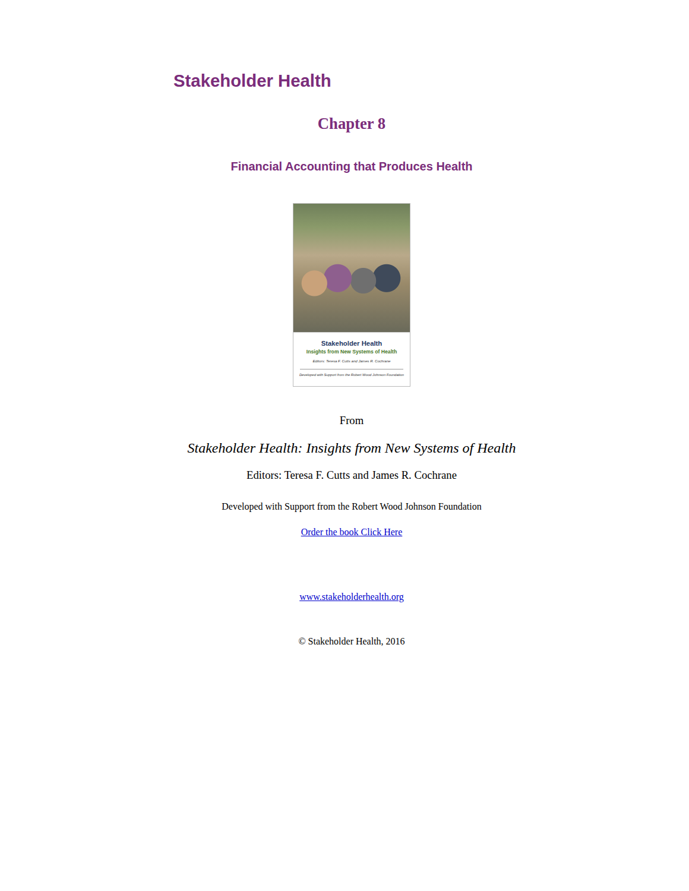Stakeholder Health
Chapter 8
Financial Accounting that Produces Health
Stakeholder Health
Insights from New Systems of Health
Editors: Teresa F. Cutts and James R. Cochrane
Developed with Support from the Robert Wood Johnson Foundation
From
Stakeholder Health: Insights from New Systems of Health
Editors: Teresa F. Cutts and James R. Cochrane
Developed with Support from the Robert Wood Johnson Foundation
Order the book Click Here
www.stakeholderhealth.org
© Stakeholder Health, 2016